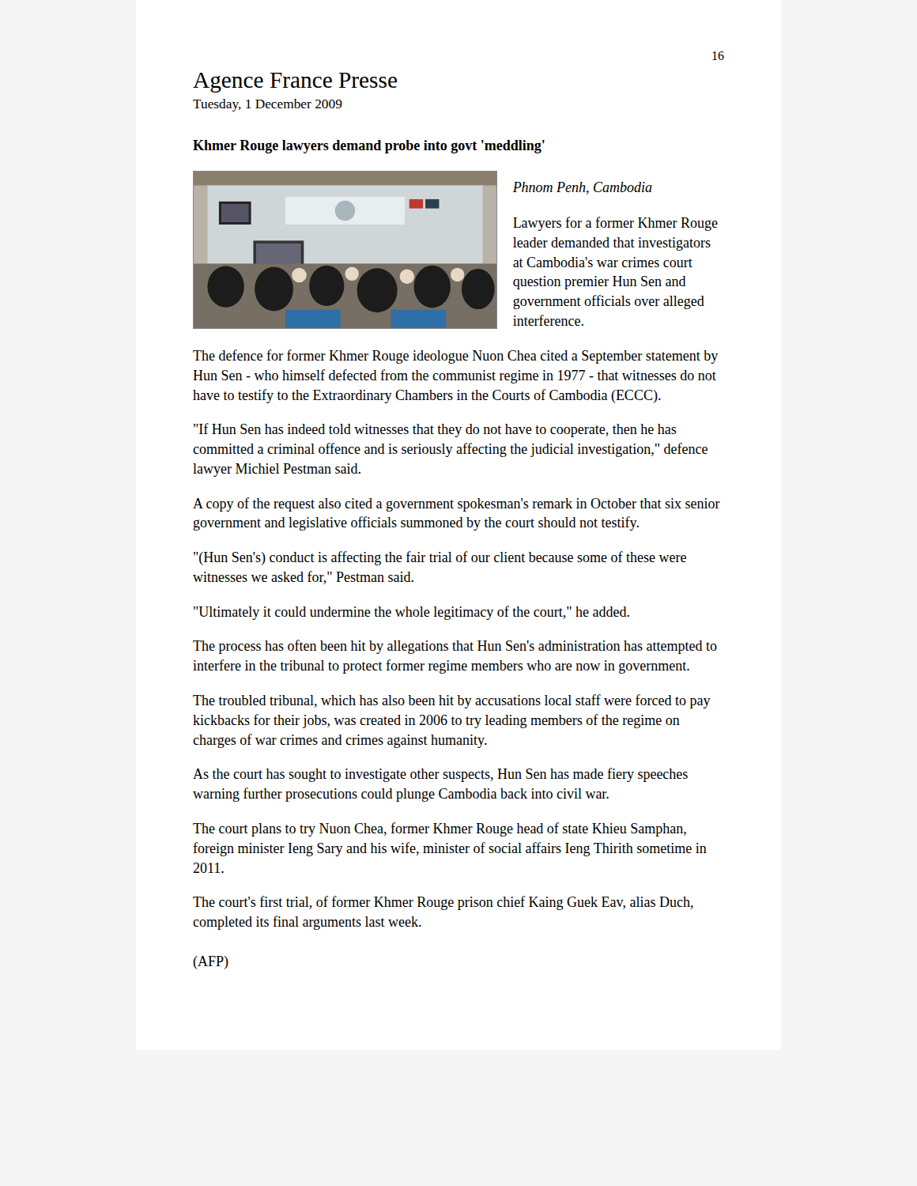16
Agence France Presse
Tuesday, 1 December 2009
Khmer Rouge lawyers demand probe into govt 'meddling'
Phnom Penh, Cambodia
Lawyers for a former Khmer Rouge leader demanded that investigators at Cambodia's war crimes court question premier Hun Sen and government officials over alleged interference.
The defence for former Khmer Rouge ideologue Nuon Chea cited a September statement by Hun Sen - who himself defected from the communist regime in 1977 - that witnesses do not have to testify to the Extraordinary Chambers in the Courts of Cambodia (ECCC).
"If Hun Sen has indeed told witnesses that they do not have to cooperate, then he has committed a criminal offence and is seriously affecting the judicial investigation," defence lawyer Michiel Pestman said.
A copy of the request also cited a government spokesman's remark in October that six senior government and legislative officials summoned by the court should not testify.
"(Hun Sen's) conduct is affecting the fair trial of our client because some of these were witnesses we asked for," Pestman said.
"Ultimately it could undermine the whole legitimacy of the court," he added.
The process has often been hit by allegations that Hun Sen's administration has attempted to interfere in the tribunal to protect former regime members who are now in government.
The troubled tribunal, which has also been hit by accusations local staff were forced to pay kickbacks for their jobs, was created in 2006 to try leading members of the regime on charges of war crimes and crimes against humanity.
As the court has sought to investigate other suspects, Hun Sen has made fiery speeches warning further prosecutions could plunge Cambodia back into civil war.
The court plans to try Nuon Chea, former Khmer Rouge head of state Khieu Samphan, foreign minister Ieng Sary and his wife, minister of social affairs Ieng Thirith sometime in 2011.
The court's first trial, of former Khmer Rouge prison chief Kaing Guek Eav, alias Duch, completed its final arguments last week.
(AFP)